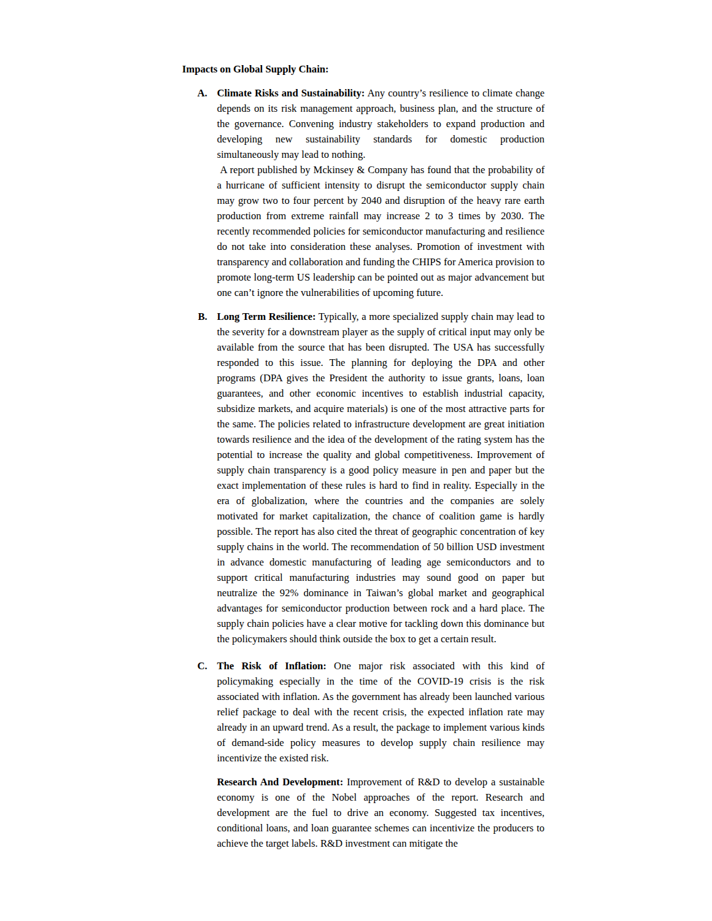Impacts on Global Supply Chain:
Climate Risks and Sustainability: Any country’s resilience to climate change depends on its risk management approach, business plan, and the structure of the governance. Convening industry stakeholders to expand production and developing new sustainability standards for domestic production simultaneously may lead to nothing.
A report published by Mckinsey & Company has found that the probability of a hurricane of sufficient intensity to disrupt the semiconductor supply chain may grow two to four percent by 2040 and disruption of the heavy rare earth production from extreme rainfall may increase 2 to 3 times by 2030. The recently recommended policies for semiconductor manufacturing and resilience do not take into consideration these analyses. Promotion of investment with transparency and collaboration and funding the CHIPS for America provision to promote long-term US leadership can be pointed out as major advancement but one can’t ignore the vulnerabilities of upcoming future.
Long Term Resilience: Typically, a more specialized supply chain may lead to the severity for a downstream player as the supply of critical input may only be available from the source that has been disrupted. The USA has successfully responded to this issue. The planning for deploying the DPA and other programs (DPA gives the President the authority to issue grants, loans, loan guarantees, and other economic incentives to establish industrial capacity, subsidize markets, and acquire materials) is one of the most attractive parts for the same. The policies related to infrastructure development are great initiation towards resilience and the idea of the development of the rating system has the potential to increase the quality and global competitiveness. Improvement of supply chain transparency is a good policy measure in pen and paper but the exact implementation of these rules is hard to find in reality. Especially in the era of globalization, where the countries and the companies are solely motivated for market capitalization, the chance of coalition game is hardly possible. The report has also cited the threat of geographic concentration of key supply chains in the world. The recommendation of 50 billion USD investment in advance domestic manufacturing of leading age semiconductors and to support critical manufacturing industries may sound good on paper but neutralize the 92% dominance in Taiwan’s global market and geographical advantages for semiconductor production between rock and a hard place. The supply chain policies have a clear motive for tackling down this dominance but the policymakers should think outside the box to get a certain result.
The Risk of Inflation: One major risk associated with this kind of policymaking especially in the time of the COVID-19 crisis is the risk associated with inflation. As the government has already been launched various relief package to deal with the recent crisis, the expected inflation rate may already in an upward trend. As a result, the package to implement various kinds of demand-side policy measures to develop supply chain resilience may incentivize the existed risk.
Research And Development: Improvement of R&D to develop a sustainable economy is one of the Nobel approaches of the report. Research and development are the fuel to drive an economy. Suggested tax incentives, conditional loans, and loan guarantee schemes can incentivize the producers to achieve the target labels. R&D investment can mitigate the